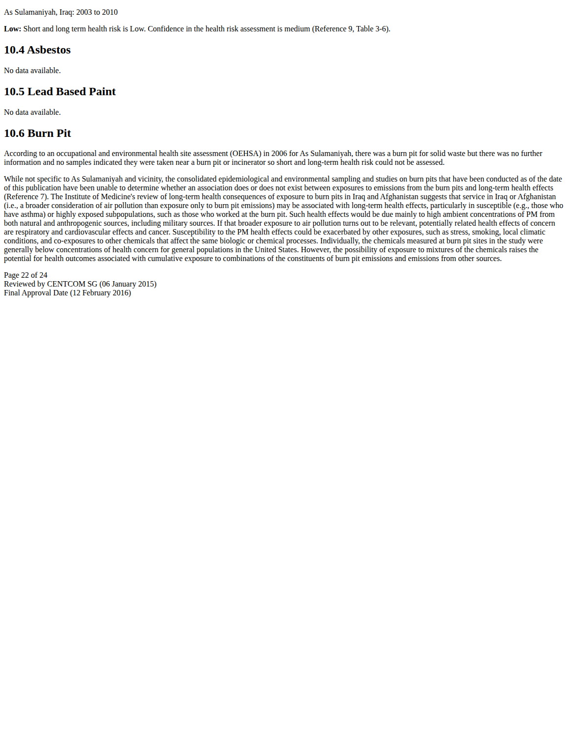As Sulamaniyah, Iraq: 2003 to 2010
Low: Short and long term health risk is Low. Confidence in the health risk assessment is medium (Reference 9, Table 3-6).
10.4 Asbestos
No data available.
10.5 Lead Based Paint
No data available.
10.6 Burn Pit
According to an occupational and environmental health site assessment (OEHSA) in 2006 for As Sulamaniyah, there was a burn pit for solid waste but there was no further information and no samples indicated they were taken near a burn pit or incinerator so short and long-term health risk could not be assessed.
While not specific to As Sulamaniyah and vicinity, the consolidated epidemiological and environmental sampling and studies on burn pits that have been conducted as of the date of this publication have been unable to determine whether an association does or does not exist between exposures to emissions from the burn pits and long-term health effects (Reference 7). The Institute of Medicine's review of long-term health consequences of exposure to burn pits in Iraq and Afghanistan suggests that service in Iraq or Afghanistan (i.e., a broader consideration of air pollution than exposure only to burn pit emissions) may be associated with long-term health effects, particularly in susceptible (e.g., those who have asthma) or highly exposed subpopulations, such as those who worked at the burn pit. Such health effects would be due mainly to high ambient concentrations of PM from both natural and anthropogenic sources, including military sources. If that broader exposure to air pollution turns out to be relevant, potentially related health effects of concern are respiratory and cardiovascular effects and cancer. Susceptibility to the PM health effects could be exacerbated by other exposures, such as stress, smoking, local climatic conditions, and co-exposures to other chemicals that affect the same biologic or chemical processes. Individually, the chemicals measured at burn pit sites in the study were generally below concentrations of health concern for general populations in the United States. However, the possibility of exposure to mixtures of the chemicals raises the potential for health outcomes associated with cumulative exposure to combinations of the constituents of burn pit emissions and emissions from other sources.
Page 22 of 24
Reviewed by CENTCOM SG (06 January 2015)
Final Approval Date (12 February 2016)